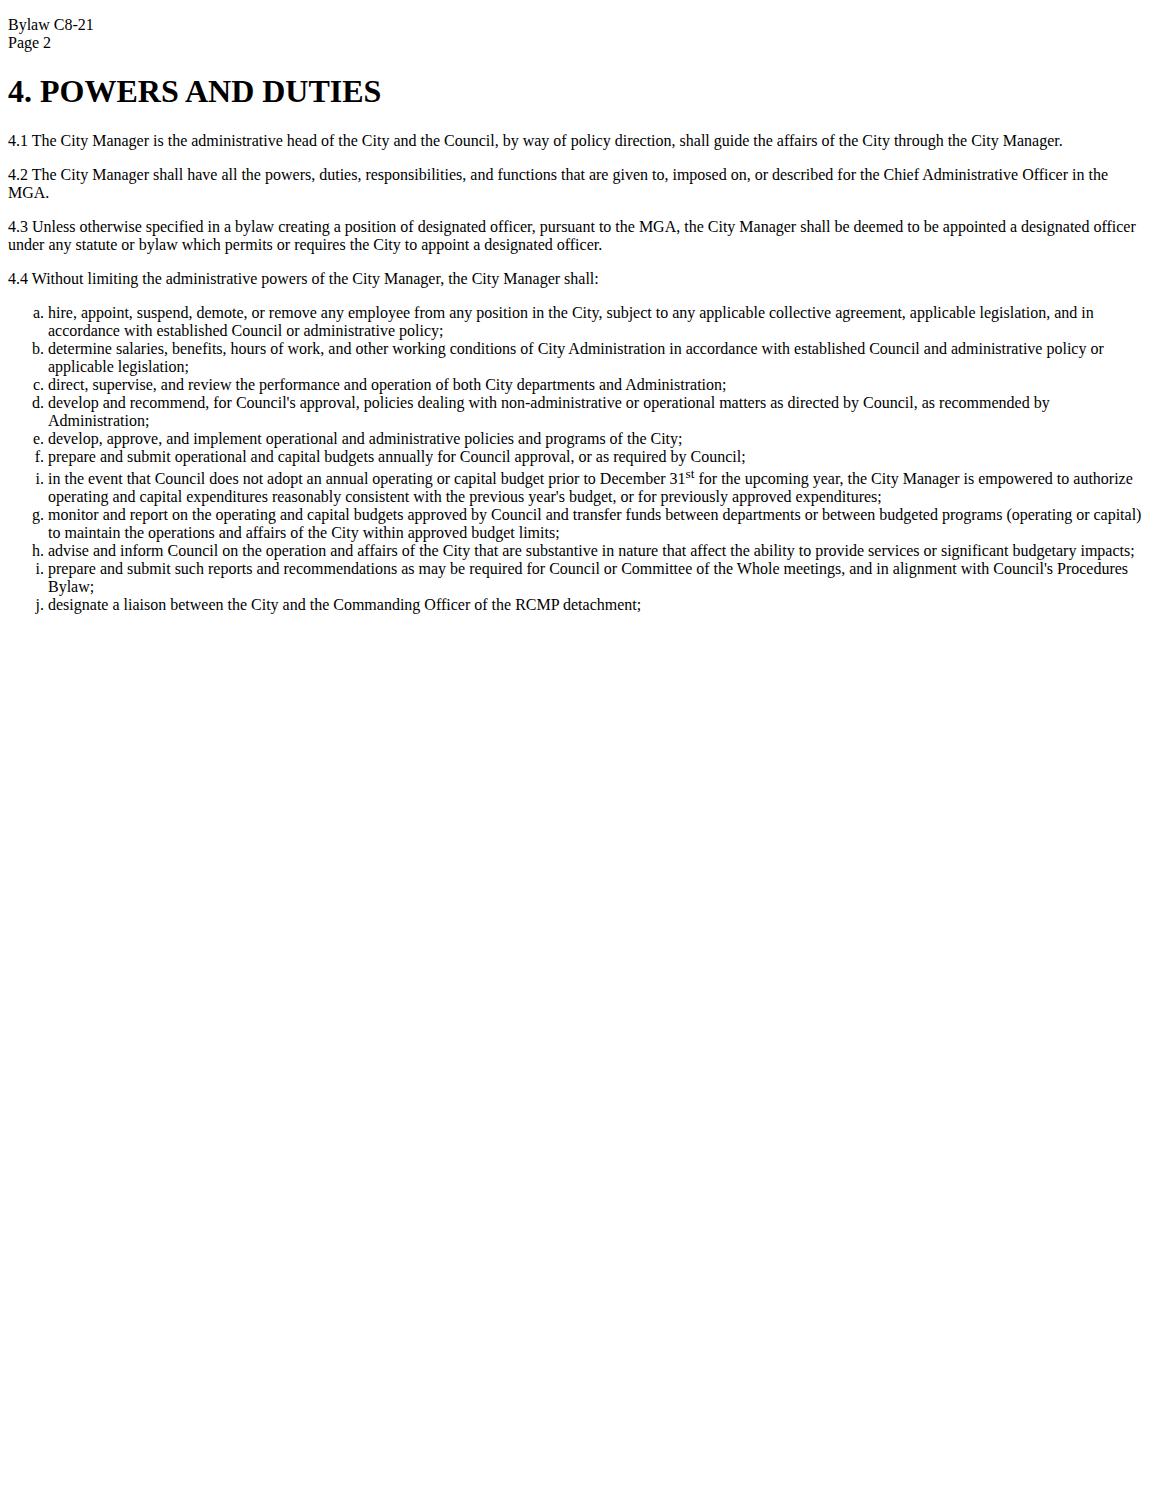Bylaw C8-21
Page 2
4. POWERS AND DUTIES
4.1 The City Manager is the administrative head of the City and the Council, by way of policy direction, shall guide the affairs of the City through the City Manager.
4.2 The City Manager shall have all the powers, duties, responsibilities, and functions that are given to, imposed on, or described for the Chief Administrative Officer in the MGA.
4.3 Unless otherwise specified in a bylaw creating a position of designated officer, pursuant to the MGA, the City Manager shall be deemed to be appointed a designated officer under any statute or bylaw which permits or requires the City to appoint a designated officer.
4.4 Without limiting the administrative powers of the City Manager, the City Manager shall:
hire, appoint, suspend, demote, or remove any employee from any position in the City, subject to any applicable collective agreement, applicable legislation, and in accordance with established Council or administrative policy;
determine salaries, benefits, hours of work, and other working conditions of City Administration in accordance with established Council and administrative policy or applicable legislation;
direct, supervise, and review the performance and operation of both City departments and Administration;
develop and recommend, for Council's approval, policies dealing with non-administrative or operational matters as directed by Council, as recommended by Administration;
develop, approve, and implement operational and administrative policies and programs of the City;
prepare and submit operational and capital budgets annually for Council approval, or as required by Council;
in the event that Council does not adopt an annual operating or capital budget prior to December 31st for the upcoming year, the City Manager is empowered to authorize operating and capital expenditures reasonably consistent with the previous year's budget, or for previously approved expenditures;
monitor and report on the operating and capital budgets approved by Council and transfer funds between departments or between budgeted programs (operating or capital) to maintain the operations and affairs of the City within approved budget limits;
advise and inform Council on the operation and affairs of the City that are substantive in nature that affect the ability to provide services or significant budgetary impacts;
prepare and submit such reports and recommendations as may be required for Council or Committee of the Whole meetings, and in alignment with Council's Procedures Bylaw;
designate a liaison between the City and the Commanding Officer of the RCMP detachment;